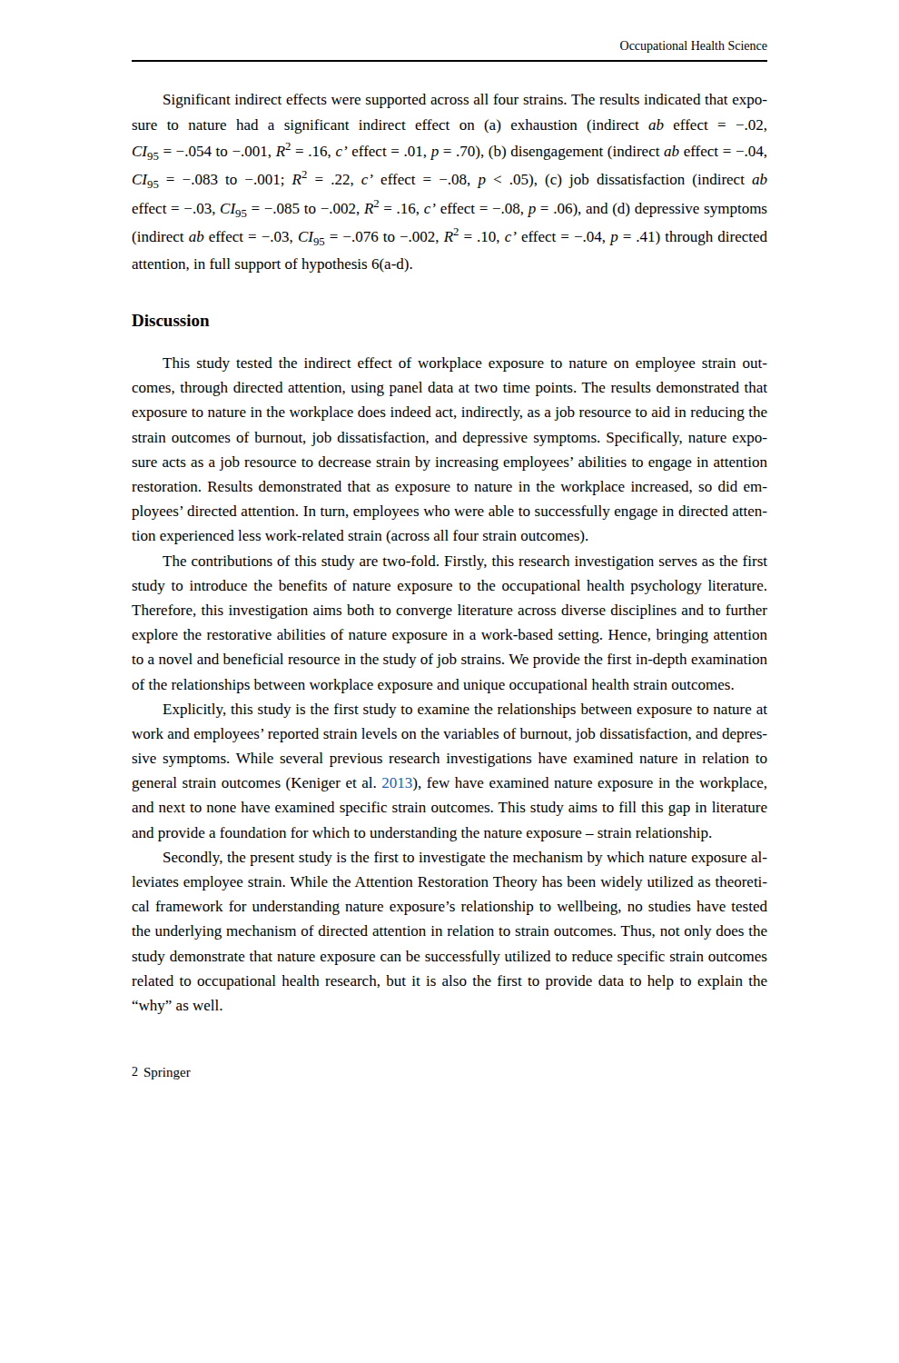Occupational Health Science
Significant indirect effects were supported across all four strains. The results indicated that exposure to nature had a significant indirect effect on (a) exhaustion (indirect ab effect = −.02, CI95 = −.054 to −.001, R2 = .16, c’ effect = .01, p = .70), (b) disengagement (indirect ab effect = −.04, CI95 = −.083 to −.001; R2 = .22, c’ effect = −.08, p < .05), (c) job dissatisfaction (indirect ab effect = −.03, CI95 = −.085 to −.002, R2 = .16, c’ effect = −.08, p = .06), and (d) depressive symptoms (indirect ab effect = −.03, CI95 = −.076 to −.002, R2 = .10, c’ effect = −.04, p = .41) through directed attention, in full support of hypothesis 6(a-d).
Discussion
This study tested the indirect effect of workplace exposure to nature on employee strain outcomes, through directed attention, using panel data at two time points. The results demonstrated that exposure to nature in the workplace does indeed act, indirectly, as a job resource to aid in reducing the strain outcomes of burnout, job dissatisfaction, and depressive symptoms. Specifically, nature exposure acts as a job resource to decrease strain by increasing employees’ abilities to engage in attention restoration. Results demonstrated that as exposure to nature in the workplace increased, so did employees’ directed attention. In turn, employees who were able to successfully engage in directed attention experienced less work-related strain (across all four strain outcomes).
The contributions of this study are two-fold. Firstly, this research investigation serves as the first study to introduce the benefits of nature exposure to the occupational health psychology literature. Therefore, this investigation aims both to converge literature across diverse disciplines and to further explore the restorative abilities of nature exposure in a work-based setting. Hence, bringing attention to a novel and beneficial resource in the study of job strains. We provide the first in-depth examination of the relationships between workplace exposure and unique occupational health strain outcomes.
Explicitly, this study is the first study to examine the relationships between exposure to nature at work and employees’ reported strain levels on the variables of burnout, job dissatisfaction, and depressive symptoms. While several previous research investigations have examined nature in relation to general strain outcomes (Keniger et al. 2013), few have examined nature exposure in the workplace, and next to none have examined specific strain outcomes. This study aims to fill this gap in literature and provide a foundation for which to understanding the nature exposure – strain relationship.
Secondly, the present study is the first to investigate the mechanism by which nature exposure alleviates employee strain. While the Attention Restoration Theory has been widely utilized as theoretical framework for understanding nature exposure’s relationship to wellbeing, no studies have tested the underlying mechanism of directed attention in relation to strain outcomes. Thus, not only does the study demonstrate that nature exposure can be successfully utilized to reduce specific strain outcomes related to occupational health research, but it is also the first to provide data to help to explain the “why” as well.
2 Springer